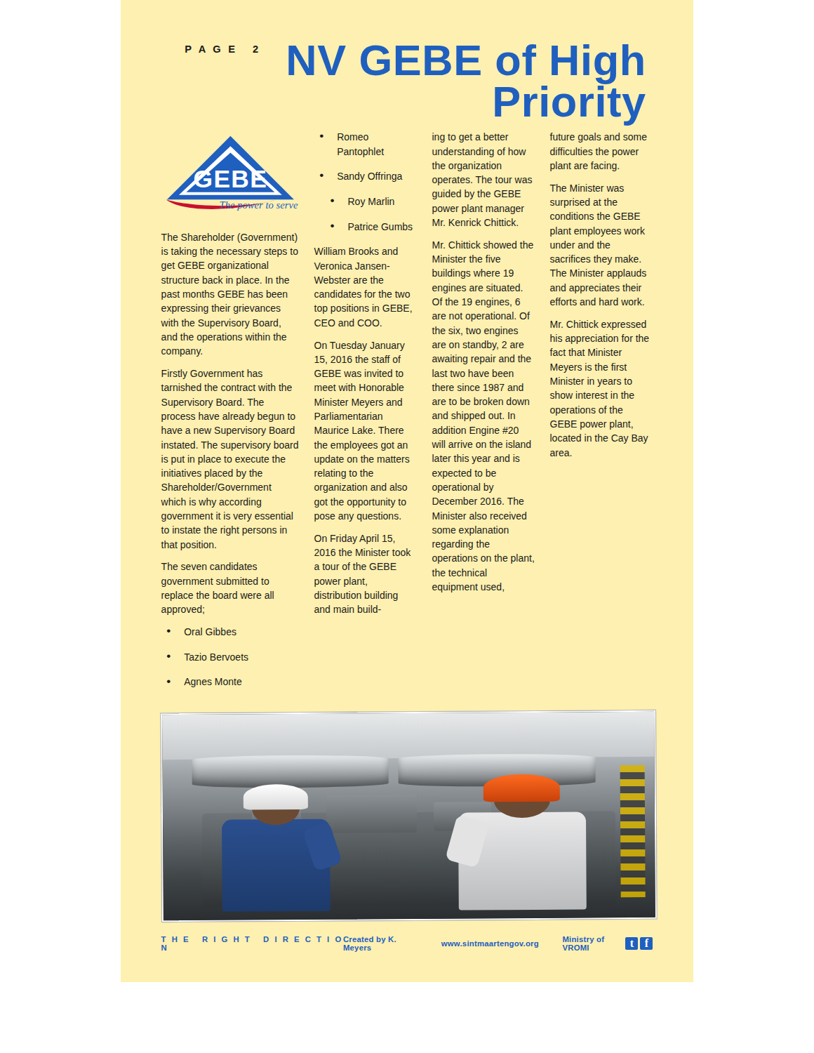P A G E 2
NV GEBE of High Priority
GEBE
The power to serve
The Shareholder (Government) is taking the necessary steps to get GEBE organizational structure back in place. In the past months GEBE has been expressing their grievances with the Supervisory Board, and the operations within the company.
Firstly Government has tarnished the contract with the Supervisory Board. The process have already begun to have a new Supervisory Board instated. The supervisory board is put in place to execute the initiatives placed by the Shareholder/Government which is why according government it is very essential to instate the right persons in that position.
The seven candidates government submitted to replace the board were all approved;
Oral Gibbes
Tazio Bervoets
Agnes Monte
Romeo Pantophlet
Sandy Offringa
Roy Marlin
Patrice Gumbs
William Brooks and Veronica Jansen-Webster are the candidates for the two top positions in GEBE, CEO and COO.
On Tuesday January 15, 2016 the staff of GEBE was invited to meet with Honorable Minister Meyers and Parliamentarian Maurice Lake. There the employees got an update on the matters relating to the organization and also got the opportunity to pose any questions.
On Friday April 15, 2016 the Minister took a tour of the GEBE power plant, distribution building and main build-
ing to get a better understanding of how the organization operates. The tour was guided by the GEBE power plant manager Mr. Kenrick Chittick.
Mr. Chittick showed the Minister the five buildings where 19 engines are situated. Of the 19 engines, 6 are not operational. Of the six, two engines are on standby, 2 are awaiting repair and the last two have been there since 1987 and are to be broken down and shipped out. In addition Engine #20 will arrive on the island later this year and is expected to be operational by December 2016. The Minister also received some explanation regarding the operations on the plant, the technical equipment used,
future goals and some difficulties the power plant are facing.
The Minister was surprised at the conditions the GEBE plant employees work under and the sacrifices they make. The Minister applauds and appreciates their efforts and hard work.
Mr. Chittick expressed his appreciation for the fact that Minister Meyers is the first Minister in years to show interest in the operations of the GEBE power plant, located in the Cay Bay area.
T H E R I G H T D I R E C T I O N
Created by K. Meyers www.sintmaartengov.org Ministry of VROMI
tf